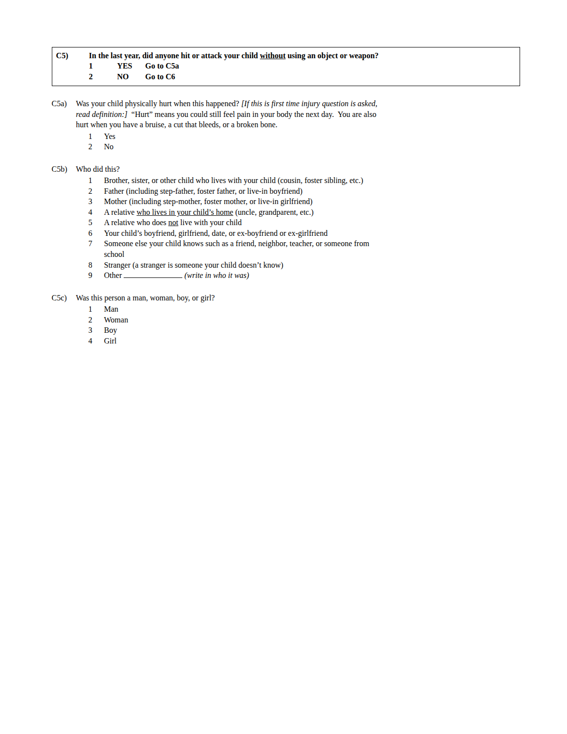C5)
In the last year, did anyone hit or attack your child without using an object or weapon?
1
YES
Go to C5a
2
NO
Go to C6
C5a)
Was your child physically hurt when this happened? [If this is first time injury question is asked,
read definition:] “Hurt” means you could still feel pain in your body the next day. You are also
hurt when you have a bruise, a cut that bleeds, or a broken bone.
1
Yes
2
No
C5b)
Who did this?
1
Brother, sister, or other child who lives with your child (cousin, foster sibling, etc.)
2
Father (including step-father, foster father, or live-in boyfriend)
3
Mother (including step-mother, foster mother, or live-in girlfriend)
4
A relative who lives in your child’s home (uncle, grandparent, etc.)
5
A relative who does not live with your child
6
Your child’s boyfriend, girlfriend, date, or ex-boyfriend or ex-girlfriend
7
Someone else your child knows such as a friend, neighbor, teacher, or someone from school
8
Stranger (a stranger is someone your child doesn’t know)
9
Other (write in who it was)
C5c)
Was this person a man, woman, boy, or girl?
1
Man
2
Woman
3
Boy
4
Girl